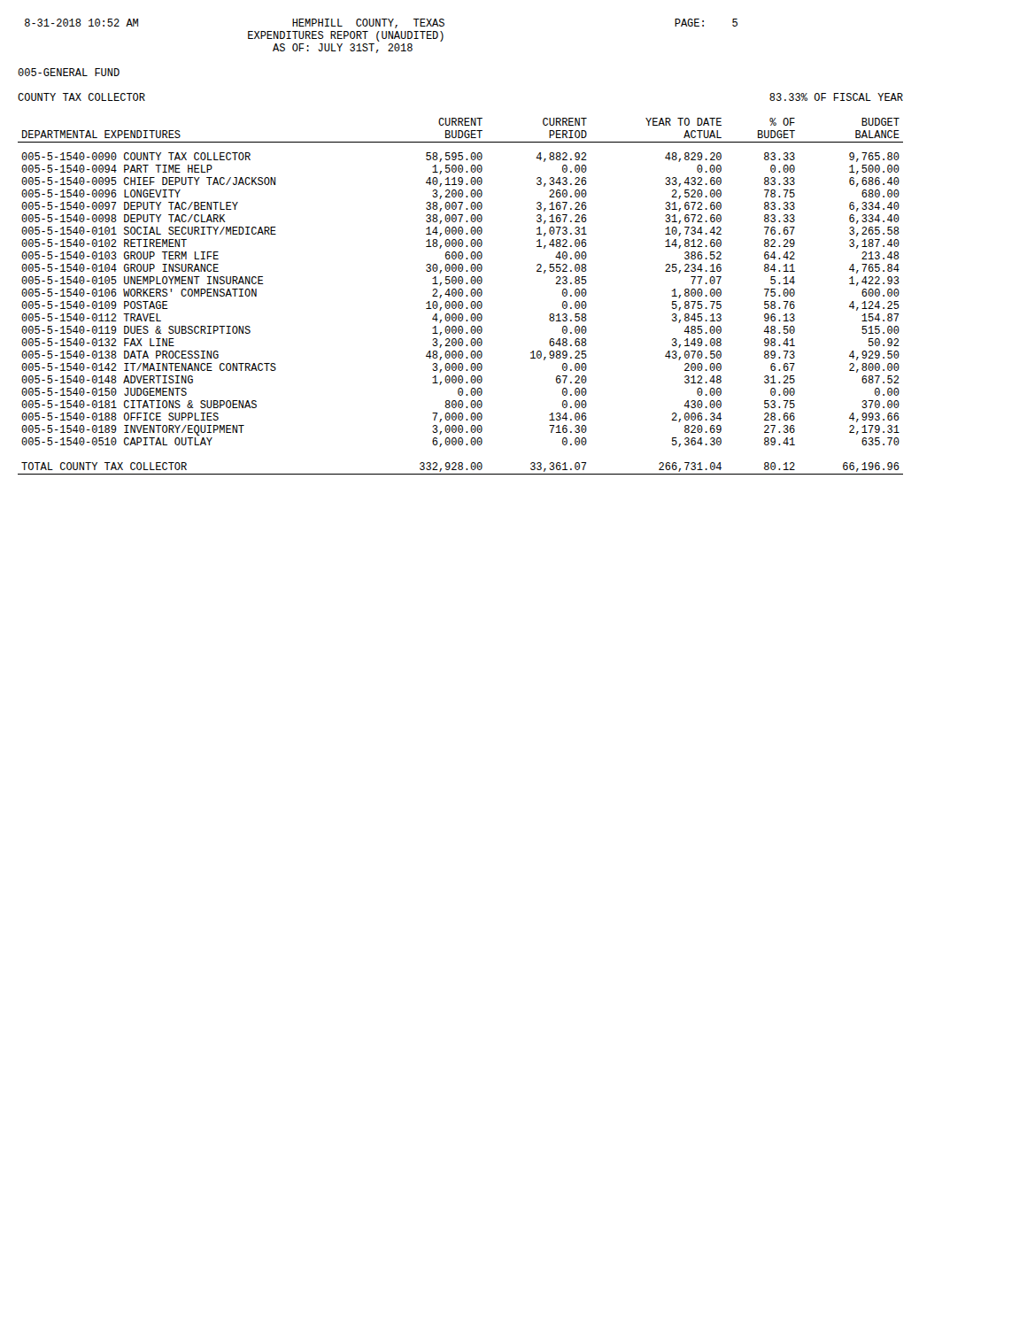8-31-2018 10:52 AM HEMPHILL COUNTY, TEXAS PAGE: 5
EXPENDITURES REPORT (UNAUDITED)
AS OF: JULY 31ST, 2018
005-GENERAL FUND
COUNTY TAX COLLECTOR
83.33% OF FISCAL YEAR
| | CURRENT | CURRENT | YEAR TO DATE | % OF | BUDGET |
| --- | --- | --- | --- | --- | --- |
| DEPARTMENTAL EXPENDITURES | BUDGET | PERIOD | ACTUAL | BUDGET | BALANCE |
| 005-5-1540-0090 COUNTY TAX COLLECTOR | 58,595.00 | 4,882.92 | 48,829.20 | 83.33 | 9,765.80 |
| 005-5-1540-0094 PART TIME HELP | 1,500.00 | 0.00 | 0.00 | 0.00 | 1,500.00 |
| 005-5-1540-0095 CHIEF DEPUTY TAC/JACKSON | 40,119.00 | 3,343.26 | 33,432.60 | 83.33 | 6,686.40 |
| 005-5-1540-0096 LONGEVITY | 3,200.00 | 260.00 | 2,520.00 | 78.75 | 680.00 |
| 005-5-1540-0097 DEPUTY TAC/BENTLEY | 38,007.00 | 3,167.26 | 31,672.60 | 83.33 | 6,334.40 |
| 005-5-1540-0098 DEPUTY TAC/CLARK | 38,007.00 | 3,167.26 | 31,672.60 | 83.33 | 6,334.40 |
| 005-5-1540-0101 SOCIAL SECURITY/MEDICARE | 14,000.00 | 1,073.31 | 10,734.42 | 76.67 | 3,265.58 |
| 005-5-1540-0102 RETIREMENT | 18,000.00 | 1,482.06 | 14,812.60 | 82.29 | 3,187.40 |
| 005-5-1540-0103 GROUP TERM LIFE | 600.00 | 40.00 | 386.52 | 64.42 | 213.48 |
| 005-5-1540-0104 GROUP INSURANCE | 30,000.00 | 2,552.08 | 25,234.16 | 84.11 | 4,765.84 |
| 005-5-1540-0105 UNEMPLOYMENT INSURANCE | 1,500.00 | 23.85 | 77.07 | 5.14 | 1,422.93 |
| 005-5-1540-0106 WORKERS' COMPENSATION | 2,400.00 | 0.00 | 1,800.00 | 75.00 | 600.00 |
| 005-5-1540-0109 POSTAGE | 10,000.00 | 0.00 | 5,875.75 | 58.76 | 4,124.25 |
| 005-5-1540-0112 TRAVEL | 4,000.00 | 813.58 | 3,845.13 | 96.13 | 154.87 |
| 005-5-1540-0119 DUES & SUBSCRIPTIONS | 1,000.00 | 0.00 | 485.00 | 48.50 | 515.00 |
| 005-5-1540-0132 FAX LINE | 3,200.00 | 648.68 | 3,149.08 | 98.41 | 50.92 |
| 005-5-1540-0138 DATA PROCESSING | 48,000.00 | 10,989.25 | 43,070.50 | 89.73 | 4,929.50 |
| 005-5-1540-0142 IT/MAINTENANCE CONTRACTS | 3,000.00 | 0.00 | 200.00 | 6.67 | 2,800.00 |
| 005-5-1540-0148 ADVERTISING | 1,000.00 | 67.20 | 312.48 | 31.25 | 687.52 |
| 005-5-1540-0150 JUDGEMENTS | 0.00 | 0.00 | 0.00 | 0.00 | 0.00 |
| 005-5-1540-0181 CITATIONS & SUBPOENAS | 800.00 | 0.00 | 430.00 | 53.75 | 370.00 |
| 005-5-1540-0188 OFFICE SUPPLIES | 7,000.00 | 134.06 | 2,006.34 | 28.66 | 4,993.66 |
| 005-5-1540-0189 INVENTORY/EQUIPMENT | 3,000.00 | 716.30 | 820.69 | 27.36 | 2,179.31 |
| 005-5-1540-0510 CAPITAL OUTLAY | 6,000.00 | 0.00 | 5,364.30 | 89.41 | 635.70 |
| TOTAL COUNTY TAX COLLECTOR | 332,928.00 | 33,361.07 | 266,731.04 | 80.12 | 66,196.96 |